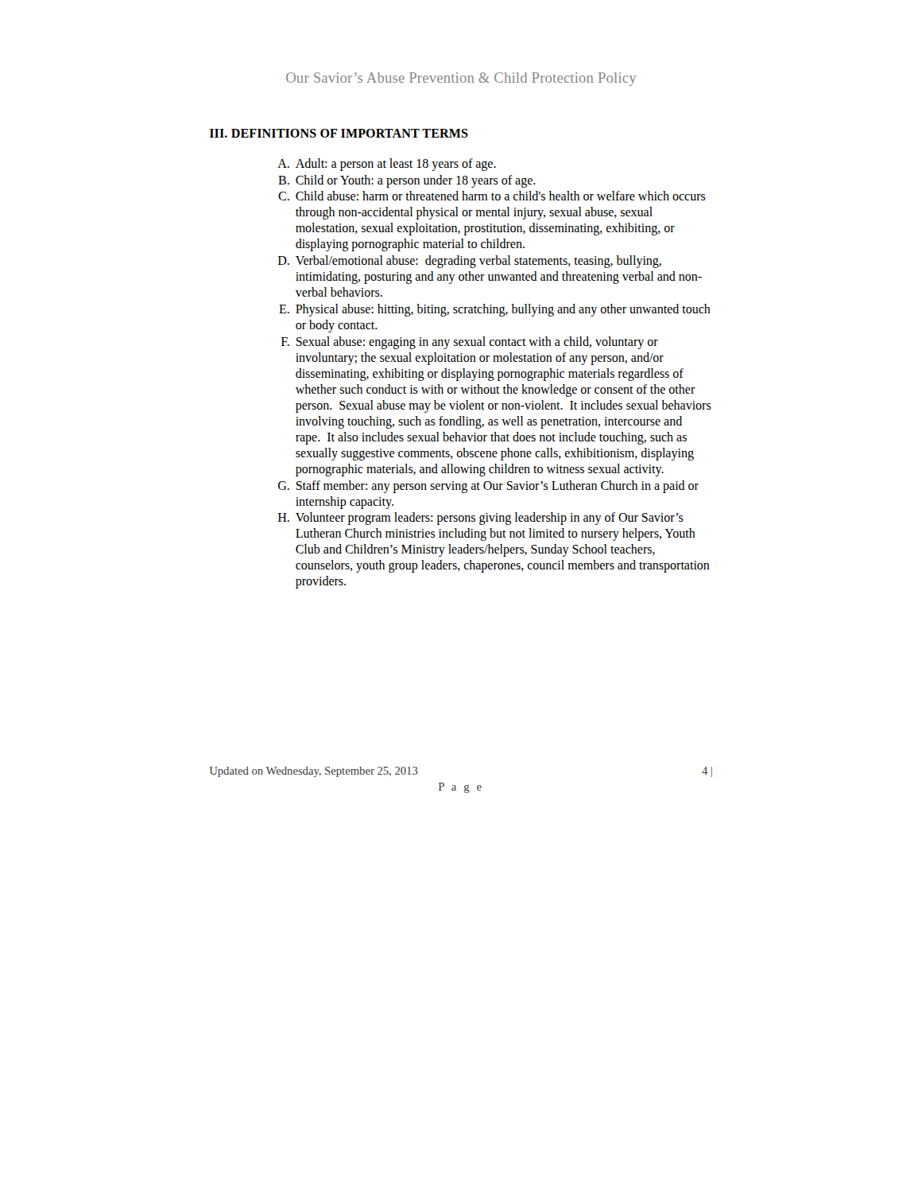Our Savior’s Abuse Prevention & Child Protection Policy
III. DEFINITIONS OF IMPORTANT TERMS
Adult: a person at least 18 years of age.
Child or Youth: a person under 18 years of age.
Child abuse: harm or threatened harm to a child's health or welfare which occurs through non-accidental physical or mental injury, sexual abuse, sexual molestation, sexual exploitation, prostitution, disseminating, exhibiting, or displaying pornographic material to children.
Verbal/emotional abuse: degrading verbal statements, teasing, bullying, intimidating, posturing and any other unwanted and threatening verbal and non-verbal behaviors.
Physical abuse: hitting, biting, scratching, bullying and any other unwanted touch or body contact.
Sexual abuse: engaging in any sexual contact with a child, voluntary or involuntary; the sexual exploitation or molestation of any person, and/or disseminating, exhibiting or displaying pornographic materials regardless of whether such conduct is with or without the knowledge or consent of the other person. Sexual abuse may be violent or non-violent. It includes sexual behaviors involving touching, such as fondling, as well as penetration, intercourse and rape. It also includes sexual behavior that does not include touching, such as sexually suggestive comments, obscene phone calls, exhibitionism, displaying pornographic materials, and allowing children to witness sexual activity.
Staff member: any person serving at Our Savior’s Lutheran Church in a paid or internship capacity.
Volunteer program leaders: persons giving leadership in any of Our Savior’s Lutheran Church ministries including but not limited to nursery helpers, Youth Club and Children’s Ministry leaders/helpers, Sunday School teachers, counselors, youth group leaders, chaperones, council members and transportation providers.
Updated on Wednesday, September 25, 2013 4 |
P a g e